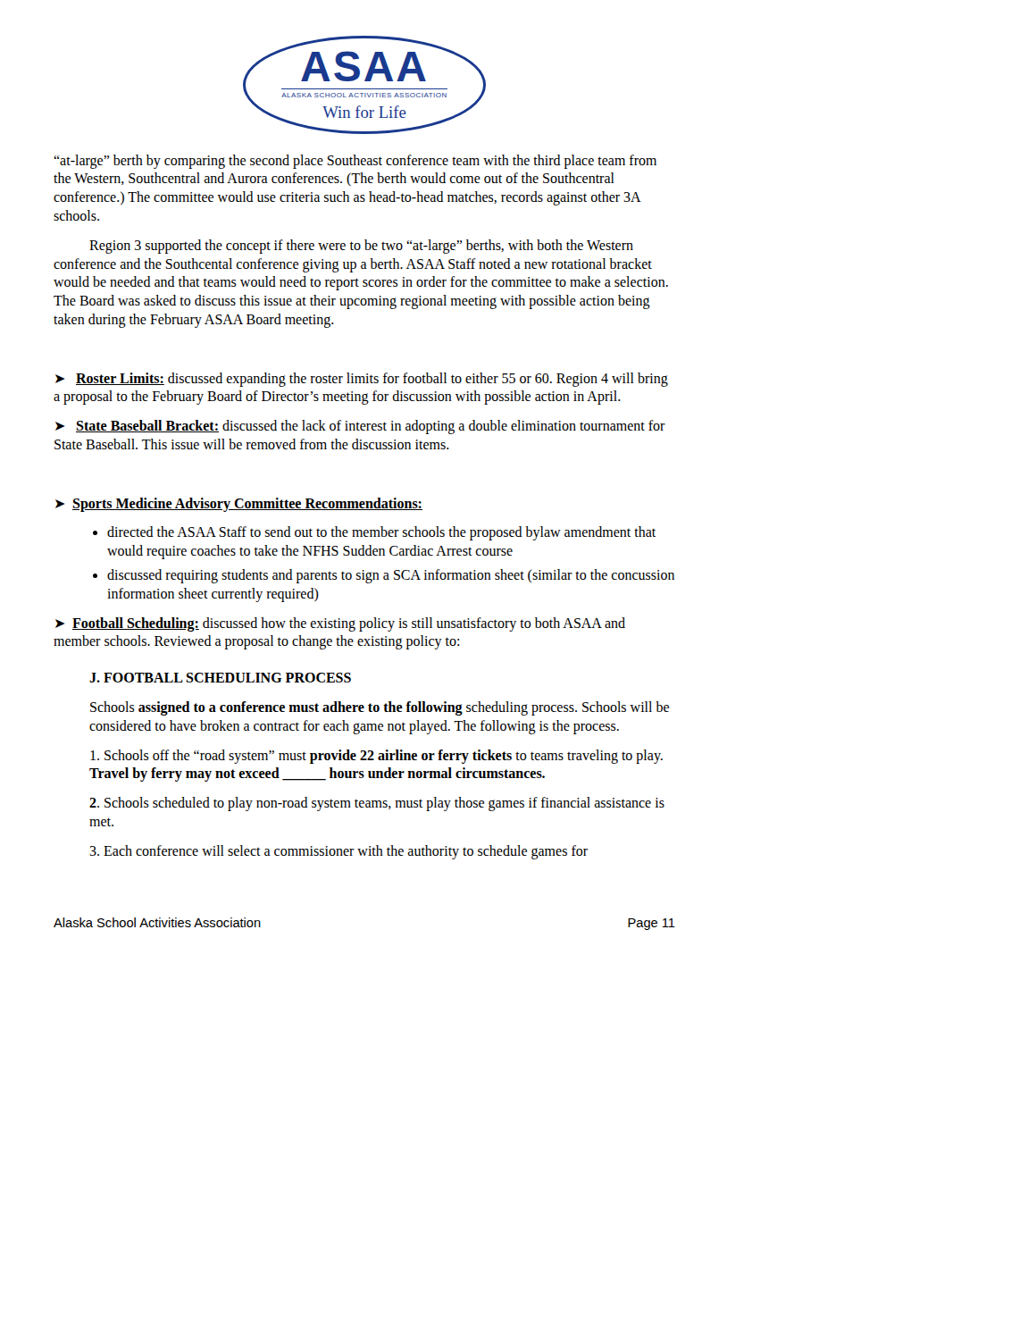ASAA
ALASKA SCHOOL ACTIVITIES ASSOCIATION
Win for Life
“at-large” berth by comparing the second place Southeast conference team with the third place team from the Western, Southcentral and Aurora conferences. (The berth would come out of the Southcentral conference.) The committee would use criteria such as head-to-head matches, records against other 3A schools.
Region 3 supported the concept if there were to be two “at-large” berths, with both the Western conference and the Southcental conference giving up a berth. ASAA Staff noted a new rotational bracket would be needed and that teams would need to report scores in order for the committee to make a selection. The Board was asked to discuss this issue at their upcoming regional meeting with possible action being taken during the February ASAA Board meeting.
➤ Roster Limits: discussed expanding the roster limits for football to either 55 or 60. Region 4 will bring a proposal to the February Board of Director’s meeting for discussion with possible action in April.
➤ State Baseball Bracket: discussed the lack of interest in adopting a double elimination tournament for State Baseball. This issue will be removed from the discussion items.
➤ Sports Medicine Advisory Committee Recommendations:
directed the ASAA Staff to send out to the member schools the proposed bylaw amendment that would require coaches to take the NFHS Sudden Cardiac Arrest course
discussed requiring students and parents to sign a SCA information sheet (similar to the concussion information sheet currently required)
➤ Football Scheduling: discussed how the existing policy is still unsatisfactory to both ASAA and member schools. Reviewed a proposal to change the existing policy to:
J. FOOTBALL SCHEDULING PROCESS
Schools assigned to a conference must adhere to the following scheduling process. Schools will be considered to have broken a contract for each game not played. The following is the process.
1. Schools off the “road system” must provide 22 airline or ferry tickets to teams traveling to play. Travel by ferry may not exceed ______ hours under normal circumstances.
2. Schools scheduled to play non-road system teams, must play those games if financial assistance is met.
3. Each conference will select a commissioner with the authority to schedule games for
Alaska School Activities Association Page 11